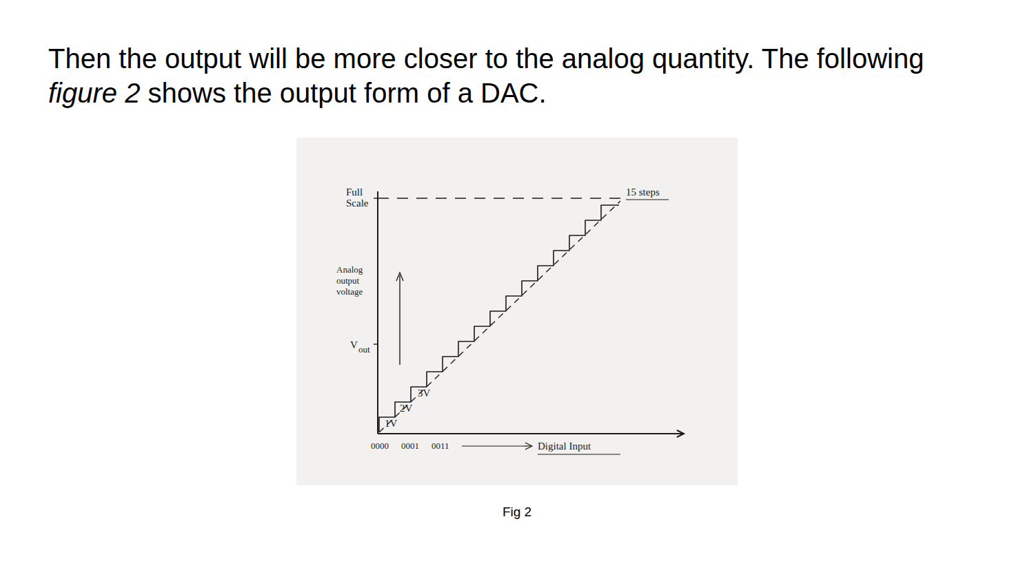Then the output will be more closer to the analog quantity. The following figure 2 shows the output form of a DAC.
Full Scale Analog output voltage V out 1V 2V 3V 0000 0001 0011 Digital Input 15 steps
Fig 2